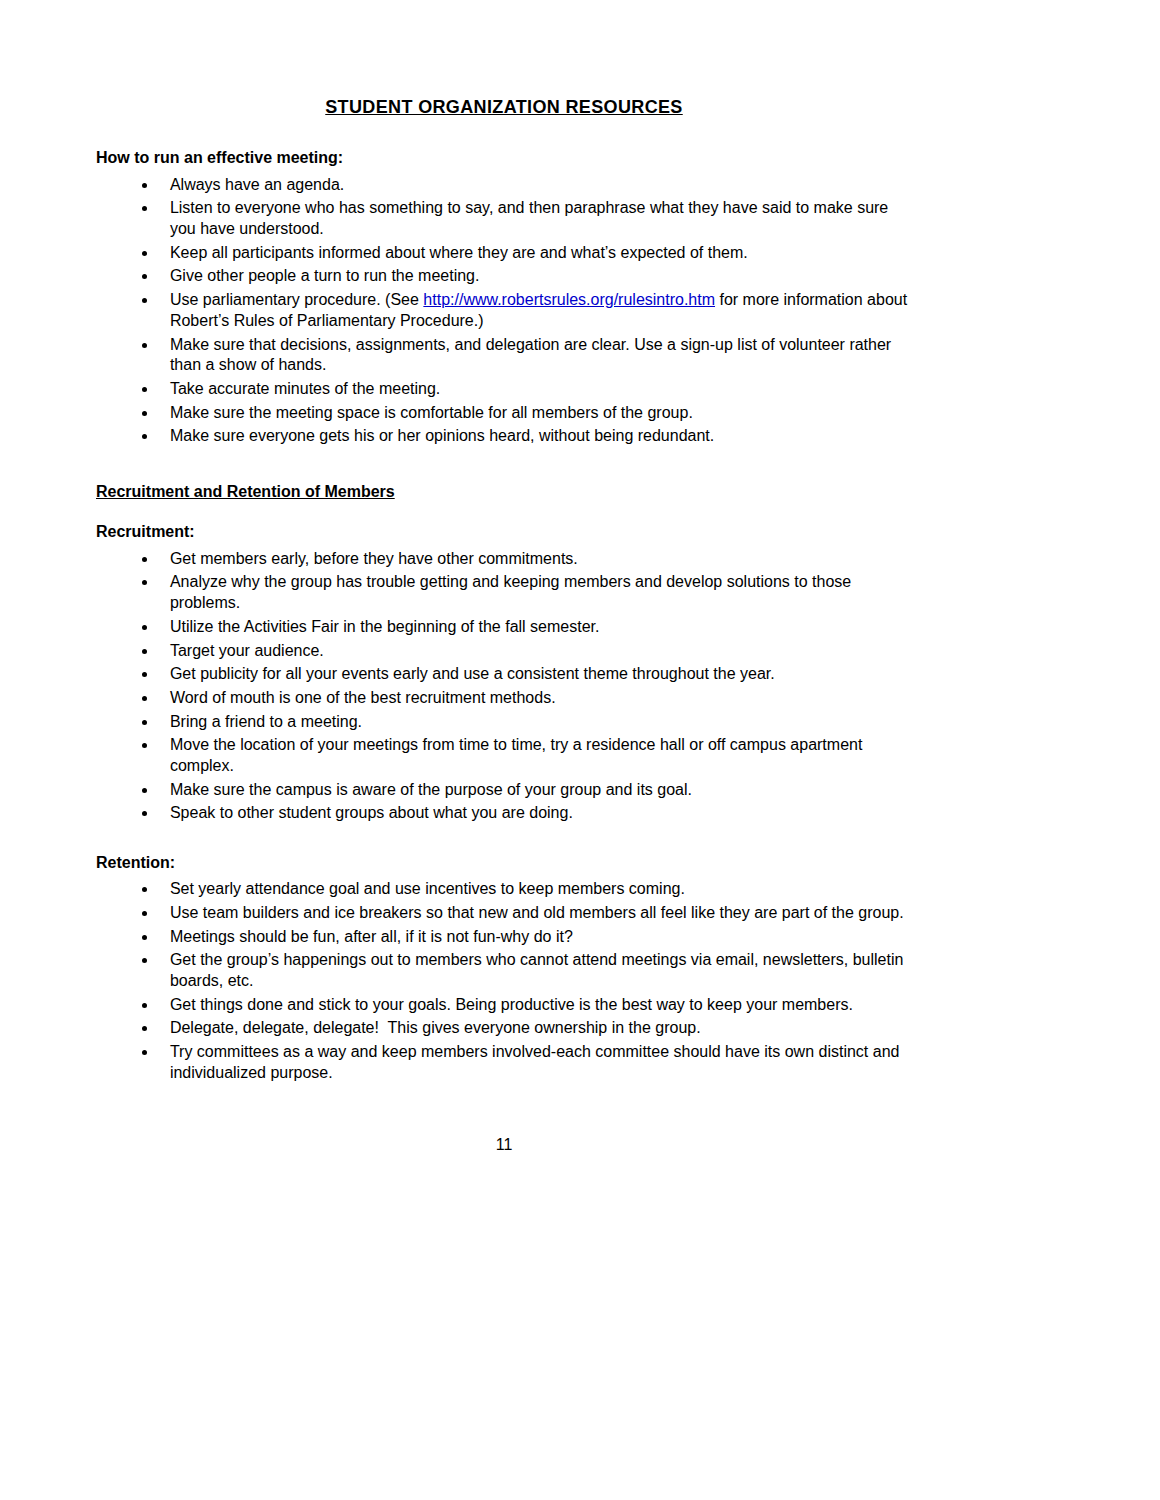STUDENT ORGANIZATION RESOURCES
How to run an effective meeting:
Always have an agenda.
Listen to everyone who has something to say, and then paraphrase what they have said to make sure you have understood.
Keep all participants informed about where they are and what’s expected of them.
Give other people a turn to run the meeting.
Use parliamentary procedure. (See http://www.robertsrules.org/rulesintro.htm for more information about Robert’s Rules of Parliamentary Procedure.)
Make sure that decisions, assignments, and delegation are clear. Use a sign-up list of volunteer rather than a show of hands.
Take accurate minutes of the meeting.
Make sure the meeting space is comfortable for all members of the group.
Make sure everyone gets his or her opinions heard, without being redundant.
Recruitment and Retention of Members
Recruitment:
Get members early, before they have other commitments.
Analyze why the group has trouble getting and keeping members and develop solutions to those problems.
Utilize the Activities Fair in the beginning of the fall semester.
Target your audience.
Get publicity for all your events early and use a consistent theme throughout the year.
Word of mouth is one of the best recruitment methods.
Bring a friend to a meeting.
Move the location of your meetings from time to time, try a residence hall or off campus apartment complex.
Make sure the campus is aware of the purpose of your group and its goal.
Speak to other student groups about what you are doing.
Retention:
Set yearly attendance goal and use incentives to keep members coming.
Use team builders and ice breakers so that new and old members all feel like they are part of the group.
Meetings should be fun, after all, if it is not fun-why do it?
Get the group’s happenings out to members who cannot attend meetings via email, newsletters, bulletin boards, etc.
Get things done and stick to your goals. Being productive is the best way to keep your members.
Delegate, delegate, delegate! This gives everyone ownership in the group.
Try committees as a way and keep members involved-each committee should have its own distinct and individualized purpose.
11